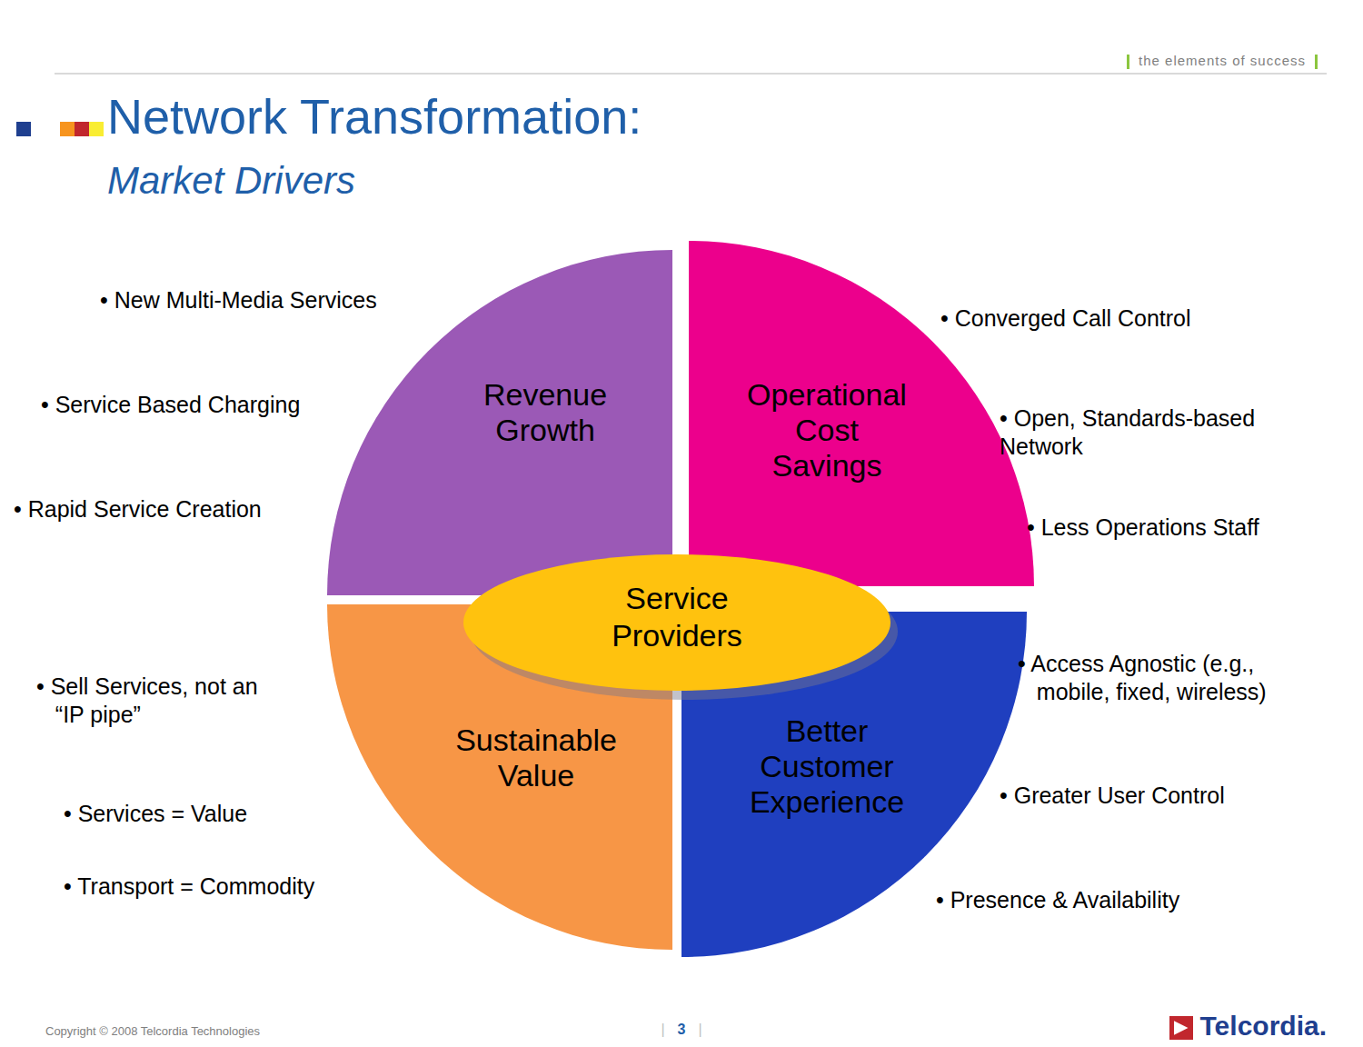the elements of success
Network Transformation:
Market Drivers
Revenue
Growth
Operational
Cost
Savings
Sustainable
Value
Better
Customer
Experience
Service
Providers
• New Multi-Media Services
• Service Based Charging
• Rapid Service Creation
• Sell Services, not an
“IP pipe”
• Services = Value
• Transport = Commodity
• Converged Call Control
• Open, Standards-based
Network
• Less Operations Staff
• Access Agnostic (e.g.,
mobile, fixed, wireless)
• Greater User Control
• Presence & Availability
Copyright © 2008 Telcordia Technologies
|3|
Telcordia.